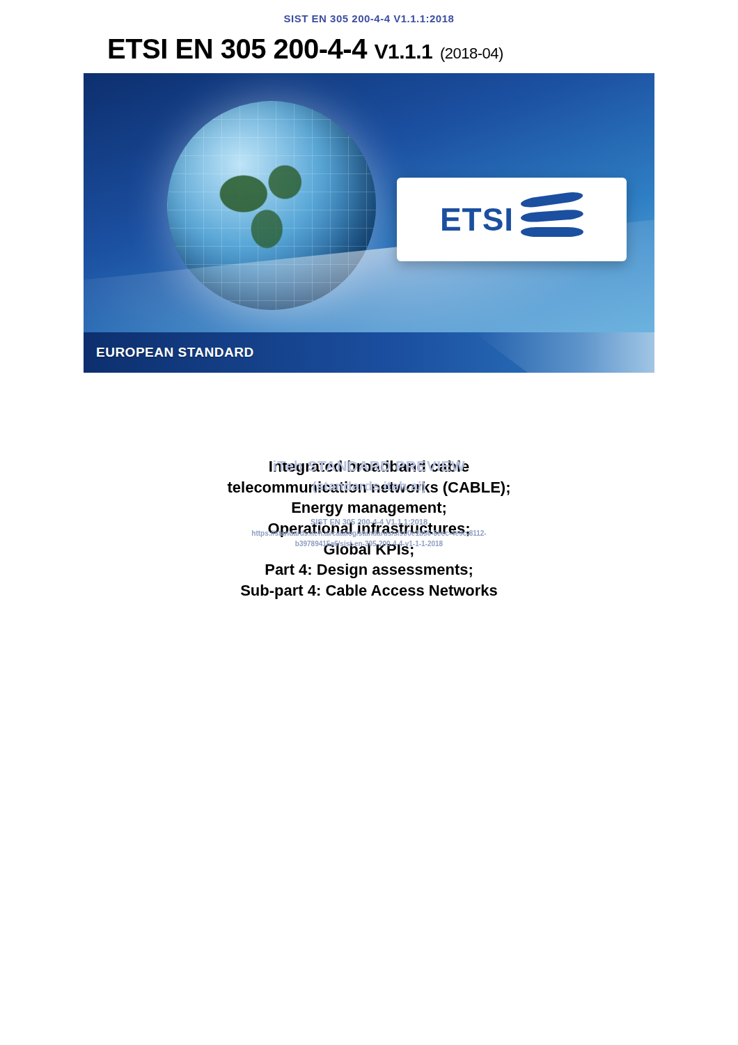SIST EN 305 200-4-4 V1.1.1:2018
ETSI EN 305 200-4-4 V1.1.1 (2018-04)
ETSI
EUROPEAN STANDARD
Integrated broadband cable telecommunication networks (CABLE); Energy management; Operational infrastructures; Global KPIs; Part 4: Design assessments; Sub-part 4: Cable Access Networks
iTeh STANDARD PREVIEW
(standards.iteh.ai)
SIST EN 305 200-4-4 V1.1.1:2018 https://standards.iteh.ai/catalog/standards/sist/0e1b56-8ecc-4e9c-8112- b39789415a6/sist-en-305-200-4-4-v1-1-1-2018